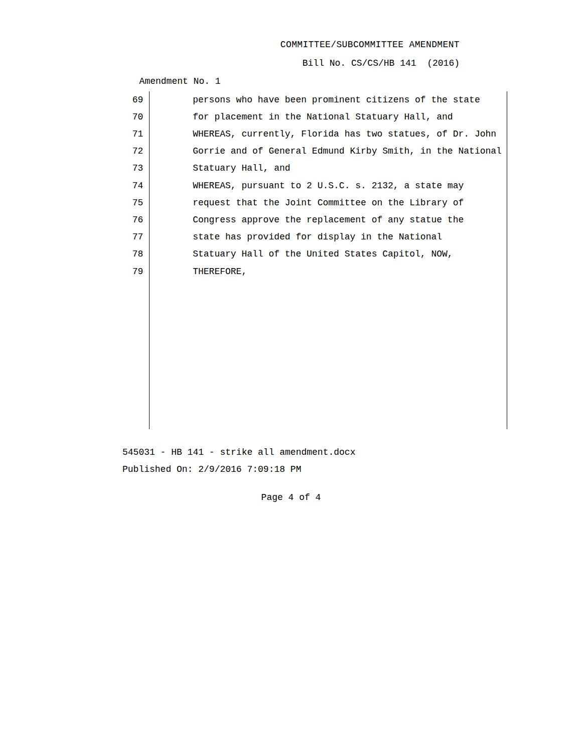COMMITTEE/SUBCOMMITTEE AMENDMENT
Bill No. CS/CS/HB 141 (2016)
Amendment No. 1
69
70
71
72
73
74
75
76
77
78
79
persons who have been prominent citizens of the state
for placement in the National Statuary Hall, and
WHEREAS, currently, Florida has two statues, of Dr. John
Gorrie and of General Edmund Kirby Smith, in the National
Statuary Hall, and
WHEREAS, pursuant to 2 U.S.C. s. 2132, a state may
request that the Joint Committee on the Library of
Congress approve the replacement of any statue the
state has provided for display in the National
Statuary Hall of the United States Capitol, NOW,
THEREFORE,
545031 - HB 141 - strike all amendment.docx
Published On: 2/9/2016 7:09:18 PM
Page 4 of 4